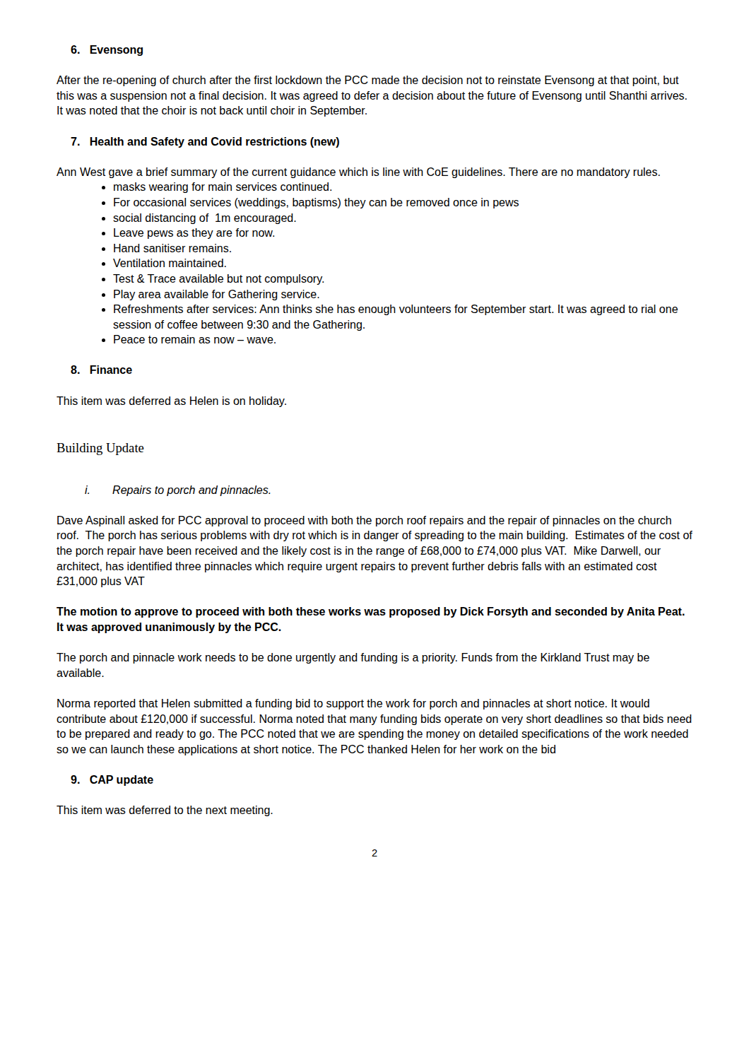6. Evensong
After the re-opening of church after the first lockdown the PCC made the decision not to reinstate Evensong at that point, but this was a suspension not a final decision. It was agreed to defer a decision about the future of Evensong until Shanthi arrives. It was noted that the choir is not back until choir in September.
7. Health and Safety and Covid restrictions (new)
Ann West gave a brief summary of the current guidance which is line with CoE guidelines. There are no mandatory rules.
masks wearing for main services continued.
For occasional services (weddings, baptisms) they can be removed once in pews
social distancing of 1m encouraged.
Leave pews as they are for now.
Hand sanitiser remains.
Ventilation maintained.
Test & Trace available but not compulsory.
Play area available for Gathering service.
Refreshments after services: Ann thinks she has enough volunteers for September start. It was agreed to rial one session of coffee between 9:30 and the Gathering.
Peace to remain as now – wave.
8. Finance
This item was deferred as Helen is on holiday.
Building Update
i. Repairs to porch and pinnacles.
Dave Aspinall asked for PCC approval to proceed with both the porch roof repairs and the repair of pinnacles on the church roof. The porch has serious problems with dry rot which is in danger of spreading to the main building. Estimates of the cost of the porch repair have been received and the likely cost is in the range of £68,000 to £74,000 plus VAT. Mike Darwell, our architect, has identified three pinnacles which require urgent repairs to prevent further debris falls with an estimated cost £31,000 plus VAT
The motion to approve to proceed with both these works was proposed by Dick Forsyth and seconded by Anita Peat. It was approved unanimously by the PCC.
The porch and pinnacle work needs to be done urgently and funding is a priority. Funds from the Kirkland Trust may be available.
Norma reported that Helen submitted a funding bid to support the work for porch and pinnacles at short notice. It would contribute about £120,000 if successful. Norma noted that many funding bids operate on very short deadlines so that bids need to be prepared and ready to go. The PCC noted that we are spending the money on detailed specifications of the work needed so we can launch these applications at short notice. The PCC thanked Helen for her work on the bid
9. CAP update
This item was deferred to the next meeting.
2